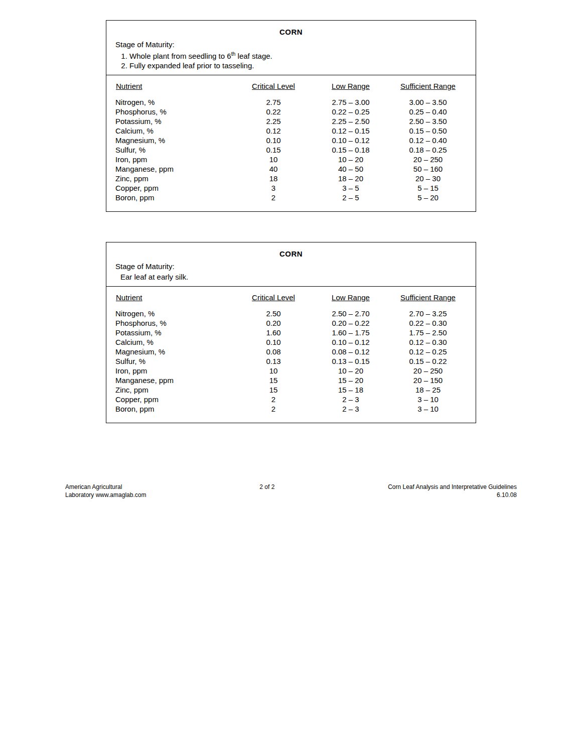CORN
Stage of Maturity:
Whole plant from seedling to 6th leaf stage.
Fully expanded leaf prior to tasseling.
| Nutrient | Critical Level | Low Range | Sufficient Range |
| --- | --- | --- | --- |
| Nitrogen, % | 2.75 | 2.75 – 3.00 | 3.00 – 3.50 |
| Phosphorus, % | 0.22 | 0.22 – 0.25 | 0.25 – 0.40 |
| Potassium, % | 2.25 | 2.25 – 2.50 | 2.50 – 3.50 |
| Calcium, % | 0.12 | 0.12 – 0.15 | 0.15 – 0.50 |
| Magnesium, % | 0.10 | 0.10 – 0.12 | 0.12 – 0.40 |
| Sulfur, % | 0.15 | 0.15 – 0.18 | 0.18 – 0.25 |
| Iron, ppm | 10 | 10 – 20 | 20 – 250 |
| Manganese, ppm | 40 | 40 – 50 | 50 – 160 |
| Zinc, ppm | 18 | 18 – 20 | 20 – 30 |
| Copper, ppm | 3 | 3 – 5 | 5 – 15 |
| Boron, ppm | 2 | 2 – 5 | 5 – 20 |
CORN
Stage of Maturity:
Ear leaf at early silk.
| Nutrient | Critical Level | Low Range | Sufficient Range |
| --- | --- | --- | --- |
| Nitrogen, % | 2.50 | 2.50 – 2.70 | 2.70 – 3.25 |
| Phosphorus, % | 0.20 | 0.20 – 0.22 | 0.22 – 0.30 |
| Potassium, % | 1.60 | 1.60 – 1.75 | 1.75 – 2.50 |
| Calcium, % | 0.10 | 0.10 – 0.12 | 0.12 – 0.30 |
| Magnesium, % | 0.08 | 0.08 – 0.12 | 0.12 – 0.25 |
| Sulfur, % | 0.13 | 0.13 – 0.15 | 0.15 – 0.22 |
| Iron, ppm | 10 | 10 – 20 | 20 – 250 |
| Manganese, ppm | 15 | 15 – 20 | 20 – 150 |
| Zinc, ppm | 15 | 15 – 18 | 18 – 25 |
| Copper, ppm | 2 | 2 – 3 | 3 – 10 |
| Boron, ppm | 2 | 2 – 3 | 3 – 10 |
American Agricultural
Laboratory www.amaglab.com
2 of 2
Corn Leaf Analysis and Interpretative Guidelines
6.10.08